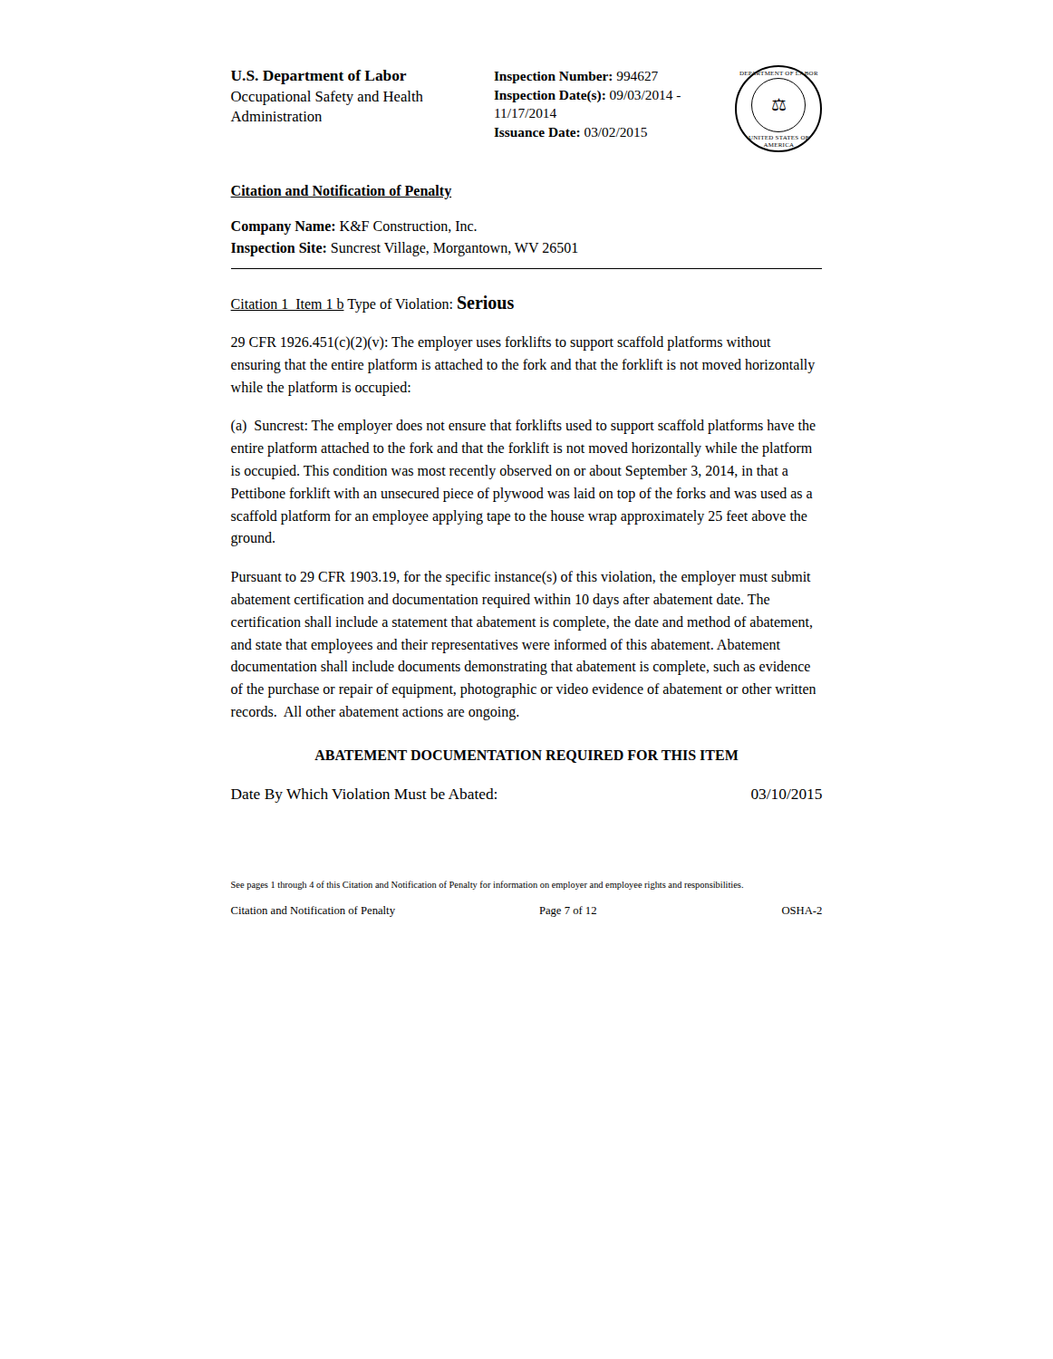U.S. Department of Labor
Occupational Safety and Health Administration
Inspection Number: 994627
Inspection Date(s): 09/03/2014 - 11/17/2014
Issuance Date: 03/02/2015
DEPARTMENT OF LABOR
⚖
UNITED STATES OF AMERICA
Citation and Notification of Penalty
Company Name: K&F Construction, Inc.
Inspection Site: Suncrest Village, Morgantown, WV 26501
Citation 1 Item 1 b Type of Violation: Serious
29 CFR 1926.451(c)(2)(v): The employer uses forklifts to support scaffold platforms without ensuring that the entire platform is attached to the fork and that the forklift is not moved horizontally while the platform is occupied:
(a) Suncrest: The employer does not ensure that forklifts used to support scaffold platforms have the entire platform attached to the fork and that the forklift is not moved horizontally while the platform is occupied. This condition was most recently observed on or about September 3, 2014, in that a Pettibone forklift with an unsecured piece of plywood was laid on top of the forks and was used as a scaffold platform for an employee applying tape to the house wrap approximately 25 feet above the ground.
Pursuant to 29 CFR 1903.19, for the specific instance(s) of this violation, the employer must submit abatement certification and documentation required within 10 days after abatement date. The certification shall include a statement that abatement is complete, the date and method of abatement, and state that employees and their representatives were informed of this abatement. Abatement documentation shall include documents demonstrating that abatement is complete, such as evidence of the purchase or repair of equipment, photographic or video evidence of abatement or other written records. All other abatement actions are ongoing.
ABATEMENT DOCUMENTATION REQUIRED FOR THIS ITEM
Date By Which Violation Must be Abated: 03/10/2015
See pages 1 through 4 of this Citation and Notification of Penalty for information on employer and employee rights and responsibilities.
Citation and Notification of Penalty Page 7 of 12 OSHA-2